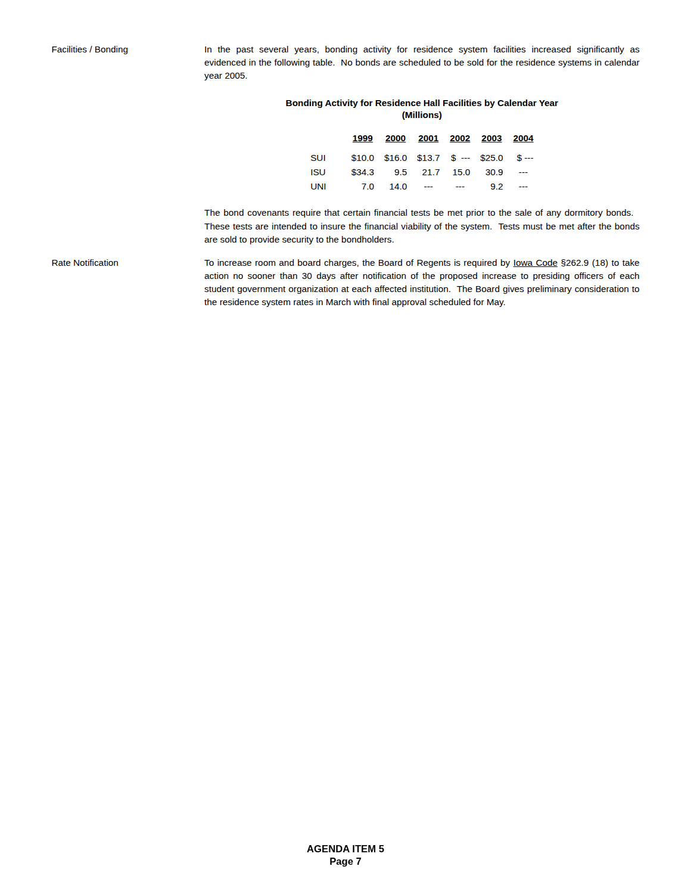Facilities / Bonding
In the past several years, bonding activity for residence system facilities increased significantly as evidenced in the following table. No bonds are scheduled to be sold for the residence systems in calendar year 2005.
Bonding Activity for Residence Hall Facilities by Calendar Year
(Millions)
| | 1999 | 2000 | 2001 | 2002 | 2003 | 2004 |
| --- | --- | --- | --- | --- | --- | --- |
| SUI | $10.0 | $16.0 | $13.7 | $ --- | $25.0 | $ --- |
| ISU | $34.3 | 9.5 | 21.7 | 15.0 | 30.9 | --- |
| UNI | 7.0 | 14.0 | --- | --- | 9.2 | --- |
The bond covenants require that certain financial tests be met prior to the sale of any dormitory bonds. These tests are intended to insure the financial viability of the system. Tests must be met after the bonds are sold to provide security to the bondholders.
Rate Notification
To increase room and board charges, the Board of Regents is required by Iowa Code §262.9 (18) to take action no sooner than 30 days after notification of the proposed increase to presiding officers of each student government organization at each affected institution. The Board gives preliminary consideration to the residence system rates in March with final approval scheduled for May.
AGENDA ITEM 5
Page 7